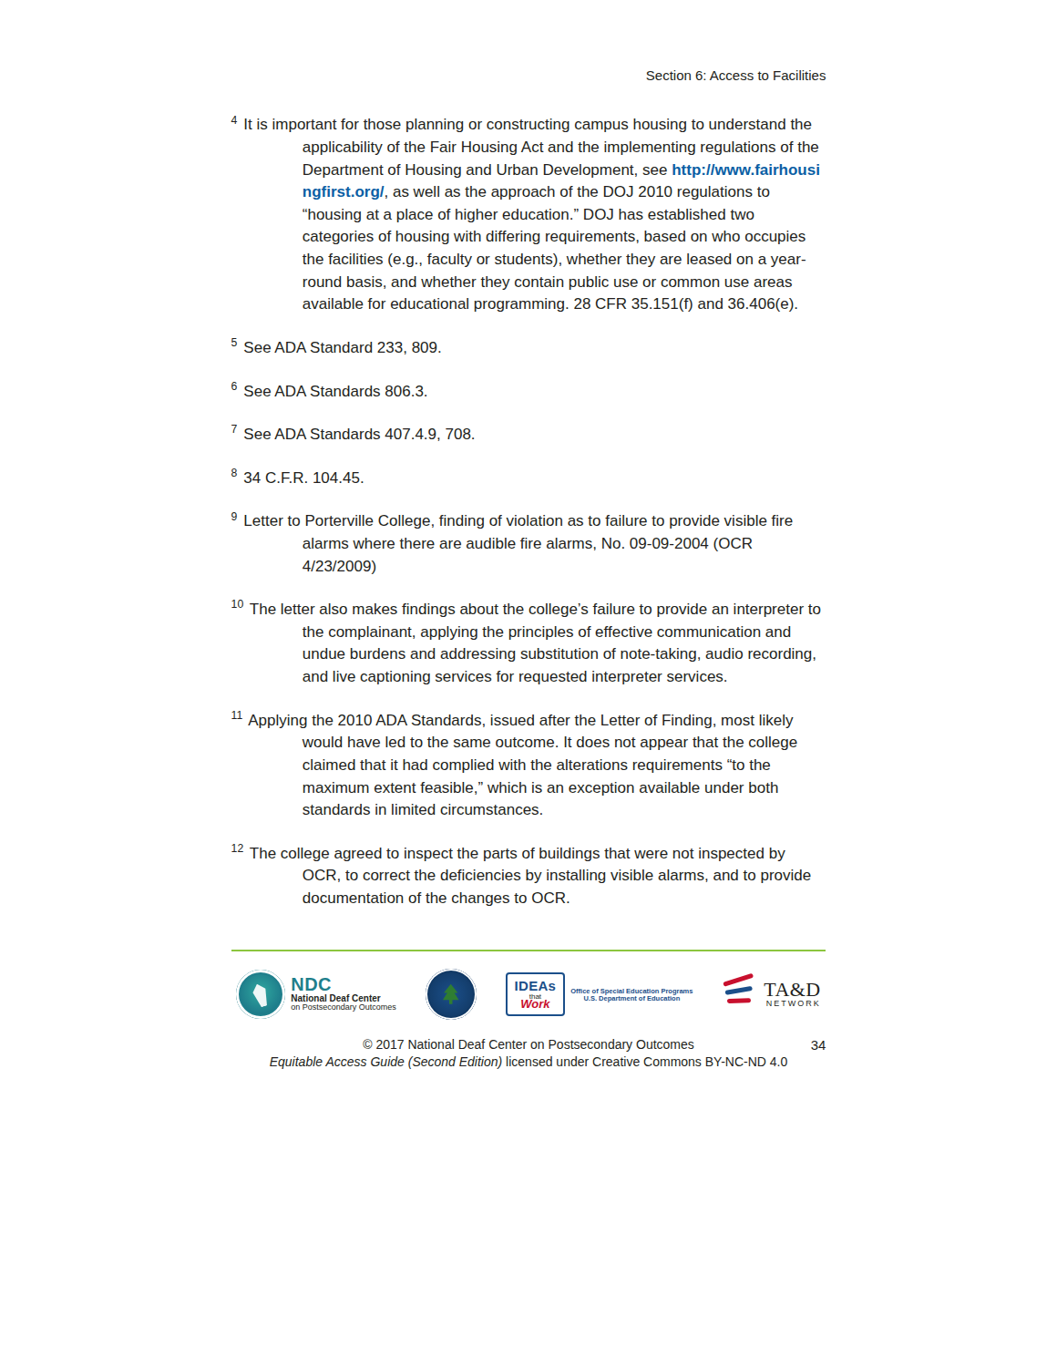Section 6: Access to Facilities
4 It is important for those planning or constructing campus housing to understand the applicability of the Fair Housing Act and the implementing regulations of the Department of Housing and Urban Development, see http://www.fairhousingfirst.org/, as well as the approach of the DOJ 2010 regulations to “housing at a place of higher education.” DOJ has established two categories of housing with differing requirements, based on who occupies the facilities (e.g., faculty or students), whether they are leased on a year-round basis, and whether they contain public use or common use areas available for educational programming. 28 CFR 35.151(f) and 36.406(e).
5 See ADA Standard 233, 809.
6 See ADA Standards 806.3.
7 See ADA Standards 407.4.9, 708.
8 34 C.F.R. 104.45.
9 Letter to Porterville College, finding of violation as to failure to provide visible fire alarms where there are audible fire alarms, No. 09-09-2004 (OCR 4/23/2009)
10 The letter also makes findings about the college’s failure to provide an interpreter to the complainant, applying the principles of effective communication and undue burdens and addressing substitution of note-taking, audio recording, and live captioning services for requested interpreter services.
11 Applying the 2010 ADA Standards, issued after the Letter of Finding, most likely would have led to the same outcome. It does not appear that the college claimed that it had complied with the alterations requirements “to the maximum extent feasible,” which is an exception available under both standards in limited circumstances.
12 The college agreed to inspect the parts of buildings that were not inspected by OCR, to correct the deficiencies by installing visible alarms, and to provide documentation of the changes to OCR.
NDC
National Deaf Center
on Postsecondary Outcomes
IDEAs that Work
Office of Special Education Programs U.S. Department of Education
TA&D
NETWORK
34 © 2017 National Deaf Center on Postsecondary Outcomes
Equitable Access Guide (Second Edition) licensed under Creative Commons BY-NC-ND 4.0